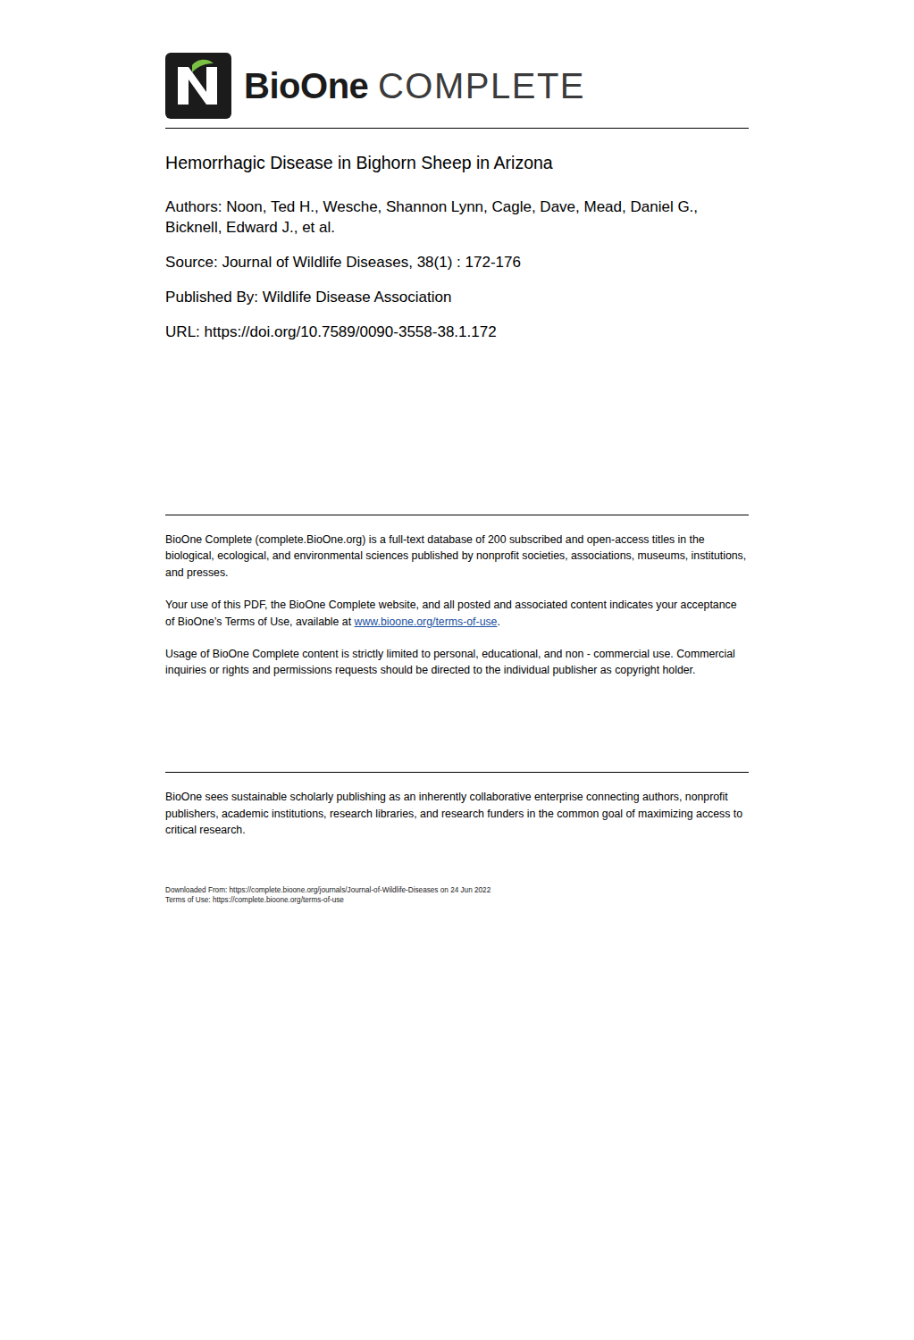BioOne COMPLETE
Hemorrhagic Disease in Bighorn Sheep in Arizona
Authors: Noon, Ted H., Wesche, Shannon Lynn, Cagle, Dave, Mead, Daniel G., Bicknell, Edward J., et al.
Source: Journal of Wildlife Diseases, 38(1) : 172-176
Published By: Wildlife Disease Association
URL: https://doi.org/10.7589/0090-3558-38.1.172
BioOne Complete (complete.BioOne.org) is a full-text database of 200 subscribed and open-access titles in the biological, ecological, and environmental sciences published by nonprofit societies, associations, museums, institutions, and presses.
Your use of this PDF, the BioOne Complete website, and all posted and associated content indicates your acceptance of BioOne’s Terms of Use, available at www.bioone.org/terms-of-use.
Usage of BioOne Complete content is strictly limited to personal, educational, and non - commercial use. Commercial inquiries or rights and permissions requests should be directed to the individual publisher as copyright holder.
BioOne sees sustainable scholarly publishing as an inherently collaborative enterprise connecting authors, nonprofit publishers, academic institutions, research libraries, and research funders in the common goal of maximizing access to critical research.
Downloaded From: https://complete.bioone.org/journals/Journal-of-Wildlife-Diseases on 24 Jun 2022
Terms of Use: https://complete.bioone.org/terms-of-use